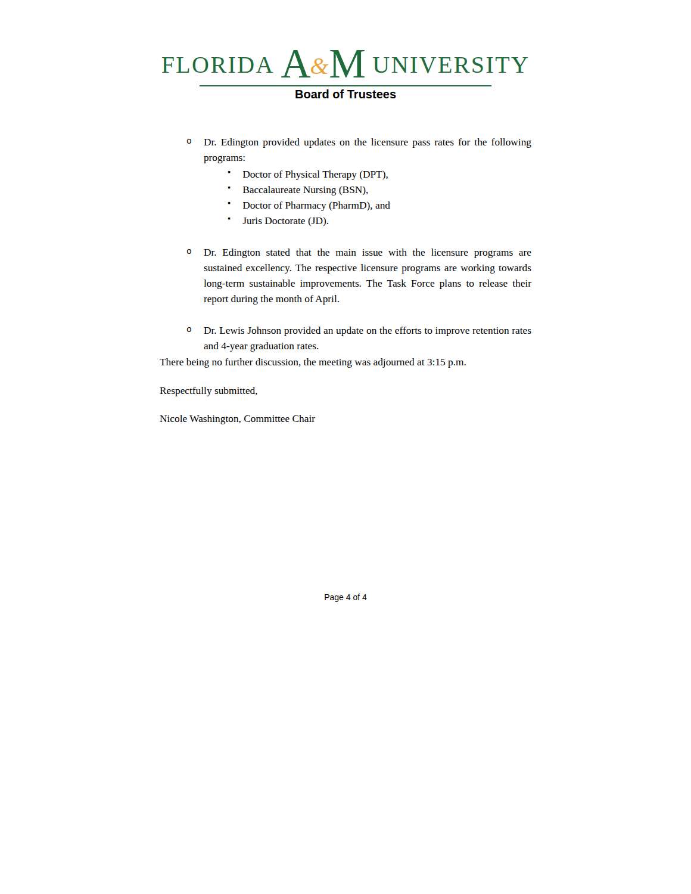FLORIDA A&M UNIVERSITY
Board of Trustees
Dr. Edington provided updates on the licensure pass rates for the following programs:
Doctor of Physical Therapy (DPT),
Baccalaureate Nursing (BSN),
Doctor of Pharmacy (PharmD), and
Juris Doctorate (JD).
Dr. Edington stated that the main issue with the licensure programs are sustained excellency. The respective licensure programs are working towards long-term sustainable improvements. The Task Force plans to release their report during the month of April.
Dr. Lewis Johnson provided an update on the efforts to improve retention rates and 4-year graduation rates.
There being no further discussion, the meeting was adjourned at 3:15 p.m.
Respectfully submitted,
Nicole Washington, Committee Chair
Page 4 of 4